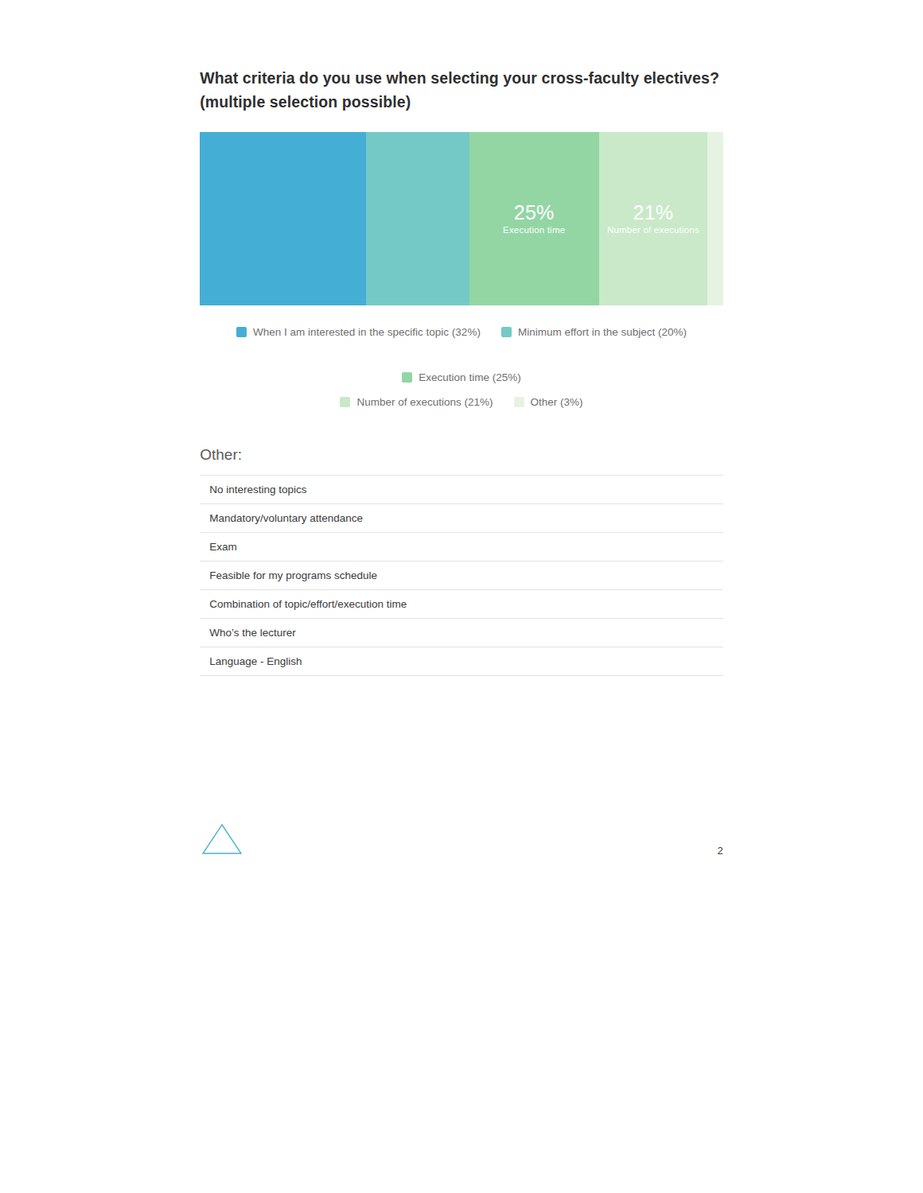What criteria do you use when selecting your cross-faculty electives? (multiple selection possible)
25% Execution time
21% Number of executions
When I am interested in the specific topic (32%) Minimum effort in the subject (20%) Execution time (25%)
Number of executions (21%) Other (3%)
Other:
No interesting topics
Mandatory/voluntary attendance
Exam
Feasible for my programs schedule
Combination of topic/effort/execution time
Who’s the lecturer
Language - English
2